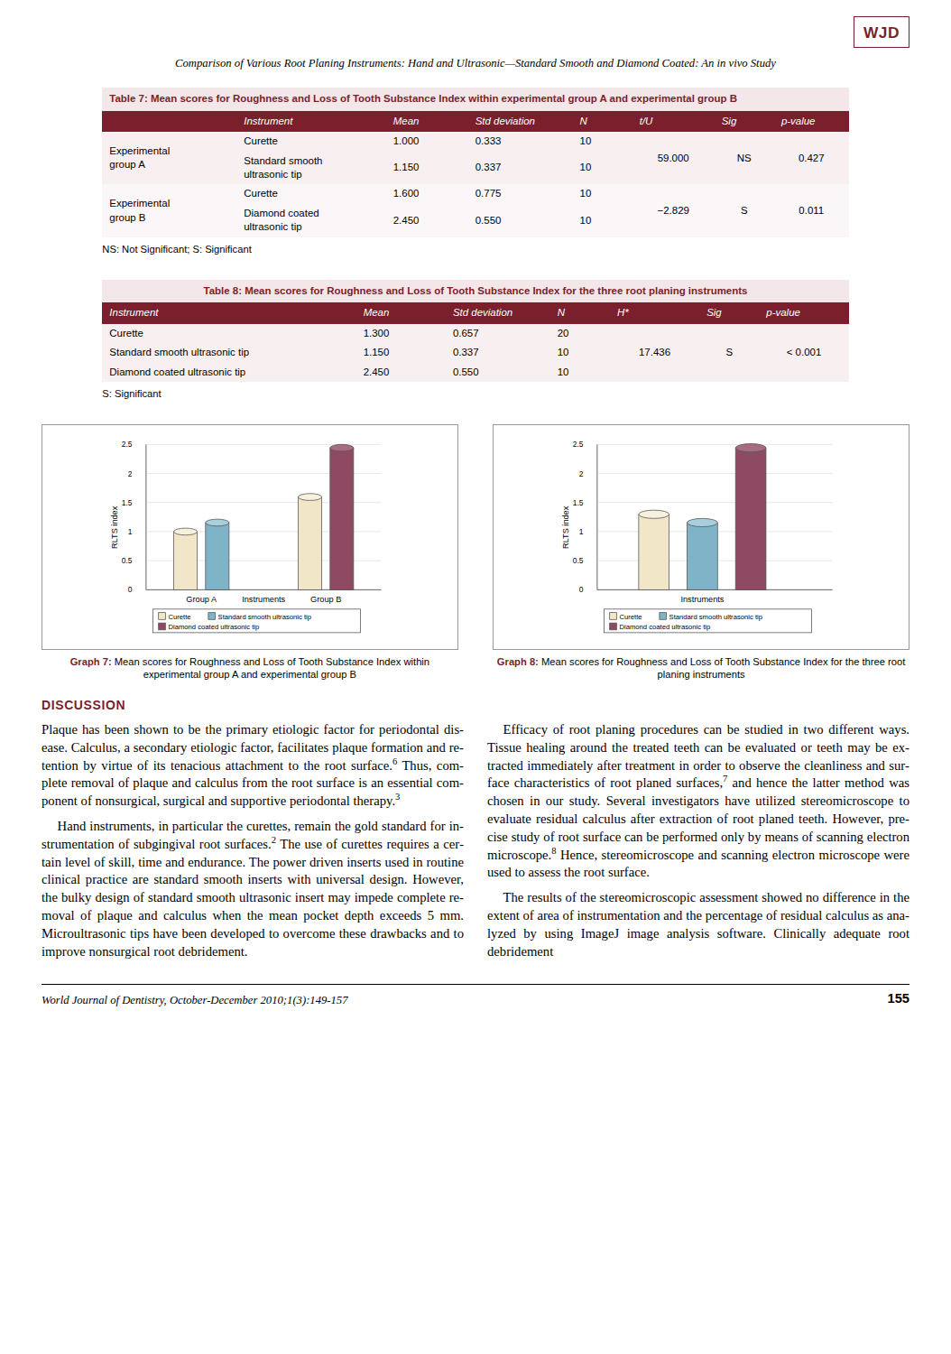WJD
Comparison of Various Root Planing Instruments: Hand and Ultrasonic—Standard Smooth and Diamond Coated: An in vivo Study
Table 7: Mean scores for Roughness and Loss of Tooth Substance Index within experimental group A and experimental group B
| | Instrument | Mean | Std deviation | N | t/U | Sig | p-value |
| --- | --- | --- | --- | --- | --- | --- | --- |
| Experimental group A | Curette | 1.000 | 0.333 | 10 | 59.000 | NS | 0.427 |
| Standard smooth ultrasonic tip | 1.150 | 0.337 | 10 |
| Experimental group B | Curette | 1.600 | 0.775 | 10 | −2.829 | S | 0.011 |
| Diamond coated ultrasonic tip | 2.450 | 0.550 | 10 |
NS: Not Significant; S: Significant
Table 8: Mean scores for Roughness and Loss of Tooth Substance Index for the three root planing instruments
| Instrument | Mean | Std deviation | N | H* | Sig | p-value |
| --- | --- | --- | --- | --- | --- | --- |
| Curette | 1.300 | 0.657 | 20 | 17.436 | S | < 0.001 |
| Standard smooth ultrasonic tip | 1.150 | 0.337 | 10 |
| Diamond coated ultrasonic tip | 2.450 | 0.550 | 10 |
S: Significant
2.5 2 1.5 1 0.5 0 RLTS index Group A Instruments Group B Curette Standard smooth ultrasonic tip Diamond coated ultrasonic tip
Graph 7: Mean scores for Roughness and Loss of Tooth Substance Index within experimental group A and experimental group B
2.5 2 1.5 1 0.5 0 RLTS index Instruments Curette Standard smooth ultrasonic tip Diamond coated ultrasonic tip
Graph 8: Mean scores for Roughness and Loss of Tooth Substance Index for the three root planing instruments
DISCUSSION
Plaque has been shown to be the primary etiologic factor for periodontal disease. Calculus, a secondary etiologic factor, facilitates plaque formation and retention by virtue of its tenacious attachment to the root surface.6 Thus, complete removal of plaque and calculus from the root surface is an essential component of nonsurgical, surgical and supportive periodontal therapy.3
Hand instruments, in particular the curettes, remain the gold standard for instrumentation of subgingival root surfaces.2 The use of curettes requires a certain level of skill, time and endurance. The power driven inserts used in routine clinical practice are standard smooth inserts with universal design. However, the bulky design of standard smooth ultrasonic insert may impede complete removal of plaque and calculus when the mean pocket depth exceeds 5 mm. Microultrasonic tips have been developed to overcome these drawbacks and to improve nonsurgical root debridement.
Efficacy of root planing procedures can be studied in two different ways. Tissue healing around the treated teeth can be evaluated or teeth may be extracted immediately after treatment in order to observe the cleanliness and surface characteristics of root planed surfaces,7 and hence the latter method was chosen in our study. Several investigators have utilized stereomicroscope to evaluate residual calculus after extraction of root planed teeth. However, precise study of root surface can be performed only by means of scanning electron microscope.8 Hence, stereomicroscope and scanning electron microscope were used to assess the root surface.
The results of the stereomicroscopic assessment showed no difference in the extent of area of instrumentation and the percentage of residual calculus as analyzed by using ImageJ image analysis software. Clinically adequate root debridement
World Journal of Dentistry, October-December 2010;1(3):149-157
155